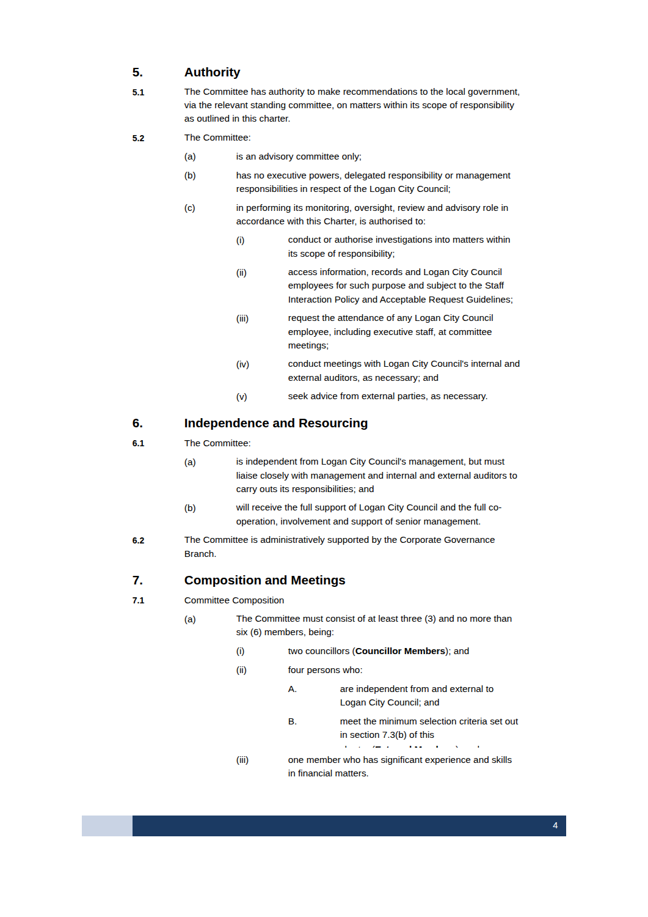5.
Authority
5.1
The Committee has authority to make recommendations to the local government, via the relevant standing committee, on matters within its scope of responsibility as outlined in this charter.
5.2
The Committee:
(a)
is an advisory committee only;
(b)
has no executive powers, delegated responsibility or management responsibilities in respect of the Logan City Council;
(c)
in performing its monitoring, oversight, review and advisory role in accordance with this Charter, is authorised to:
(i)
conduct or authorise investigations into matters within its scope of responsibility;
(ii)
access information, records and Logan City Council employees for such purpose and subject to the Staff Interaction Policy and Acceptable Request Guidelines;
(iii)
request the attendance of any Logan City Council employee, including executive staff, at committee meetings;
(iv)
conduct meetings with Logan City Council's internal and external auditors, as necessary; and
(v)
seek advice from external parties, as necessary.
6.
Independence and Resourcing
6.1
The Committee:
(a)
is independent from Logan City Council's management, but must liaise closely with management and internal and external auditors to carry outs its responsibilities; and
(b)
will receive the full support of Logan City Council and the full co-operation, involvement and support of senior management.
6.2
The Committee is administratively supported by the Corporate Governance Branch.
7.
Composition and Meetings
7.1
Committee Composition
(a)
The Committee must consist of at least three (3) and no more than six (6) members, being:
(i)
two councillors (Councillor Members); and
(ii)
four persons who:
A.
are independent from and external to Logan City Council; and
B.
meet the minimum selection criteria set out in section 7.3(b) of this
charter (External Members); and
(iii)
one member who has significant experience and skills in financial matters.
4